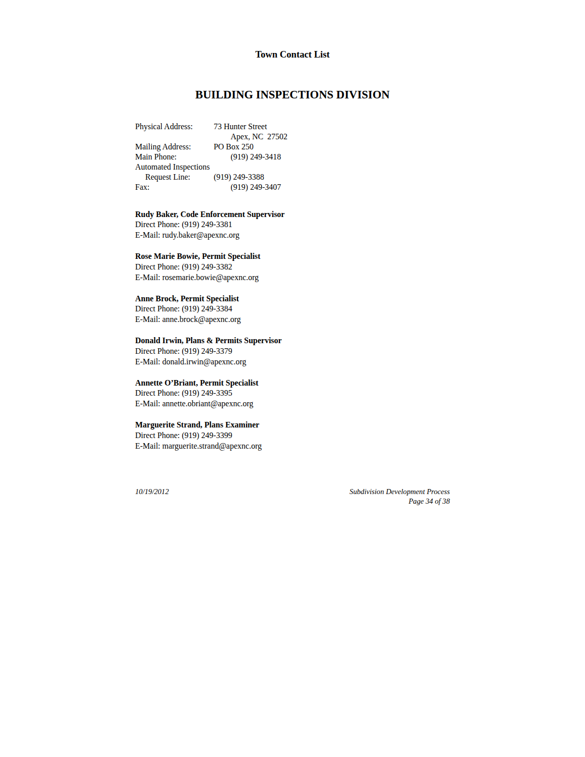Town Contact List
BUILDING INSPECTIONS DIVISION
| Physical Address: | 73 Hunter Street |
| | Apex, NC 27502 |
| Mailing Address: | PO Box 250 |
| Main Phone: | (919) 249-3418 |
| Automated Inspections | |
| Request Line: | (919) 249-3388 |
| Fax: | (919) 249-3407 |
Rudy Baker, Code Enforcement Supervisor
Direct Phone: (919) 249-3381
E-Mail: rudy.baker@apexnc.org
Rose Marie Bowie, Permit Specialist
Direct Phone: (919) 249-3382
E-Mail: rosemarie.bowie@apexnc.org
Anne Brock, Permit Specialist
Direct Phone: (919) 249-3384
E-Mail: anne.brock@apexnc.org
Donald Irwin, Plans & Permits Supervisor
Direct Phone: (919) 249-3379
E-Mail: donald.irwin@apexnc.org
Annette O’Briant, Permit Specialist
Direct Phone: (919) 249-3395
E-Mail: annette.obriant@apexnc.org
Marguerite Strand, Plans Examiner
Direct Phone: (919) 249-3399
E-Mail: marguerite.strand@apexnc.org
10/19/2012
Subdivision Development Process
Page 34 of 38